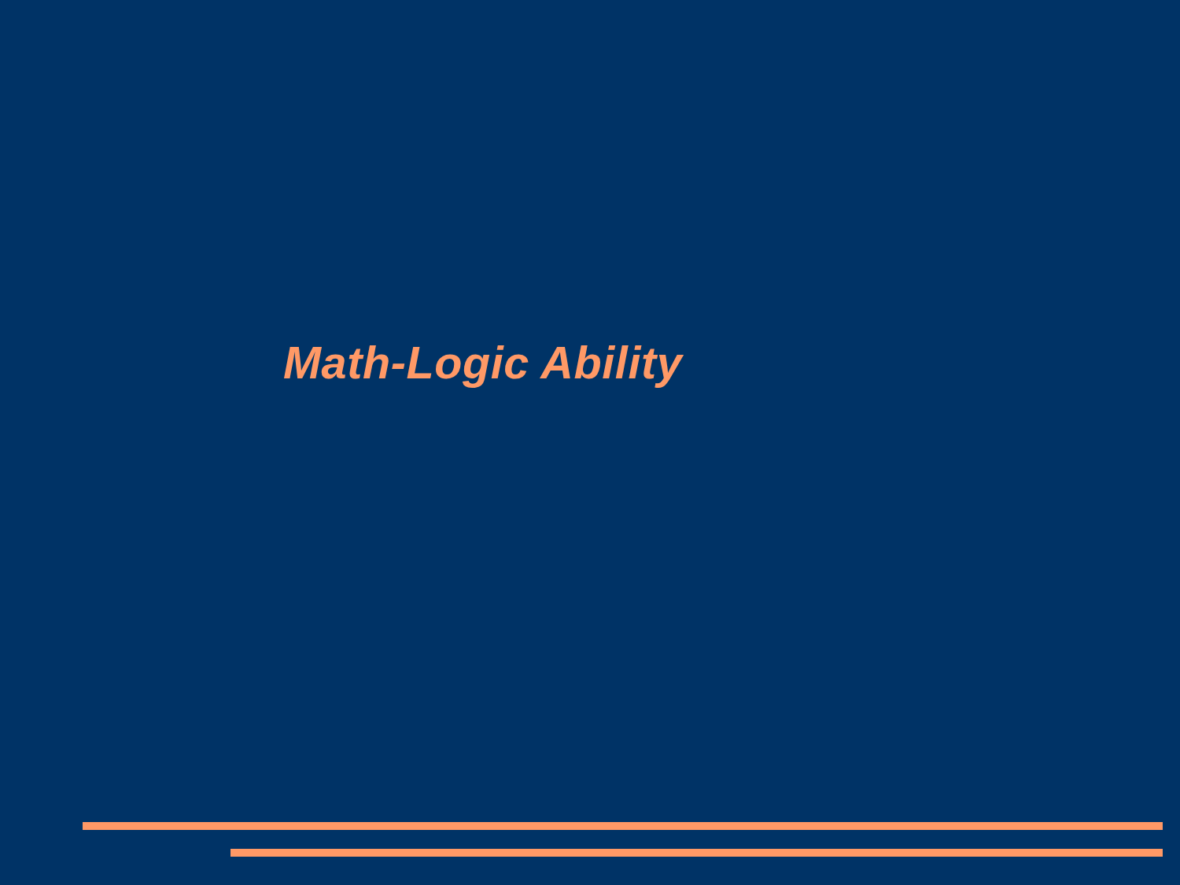Math-Logic Ability